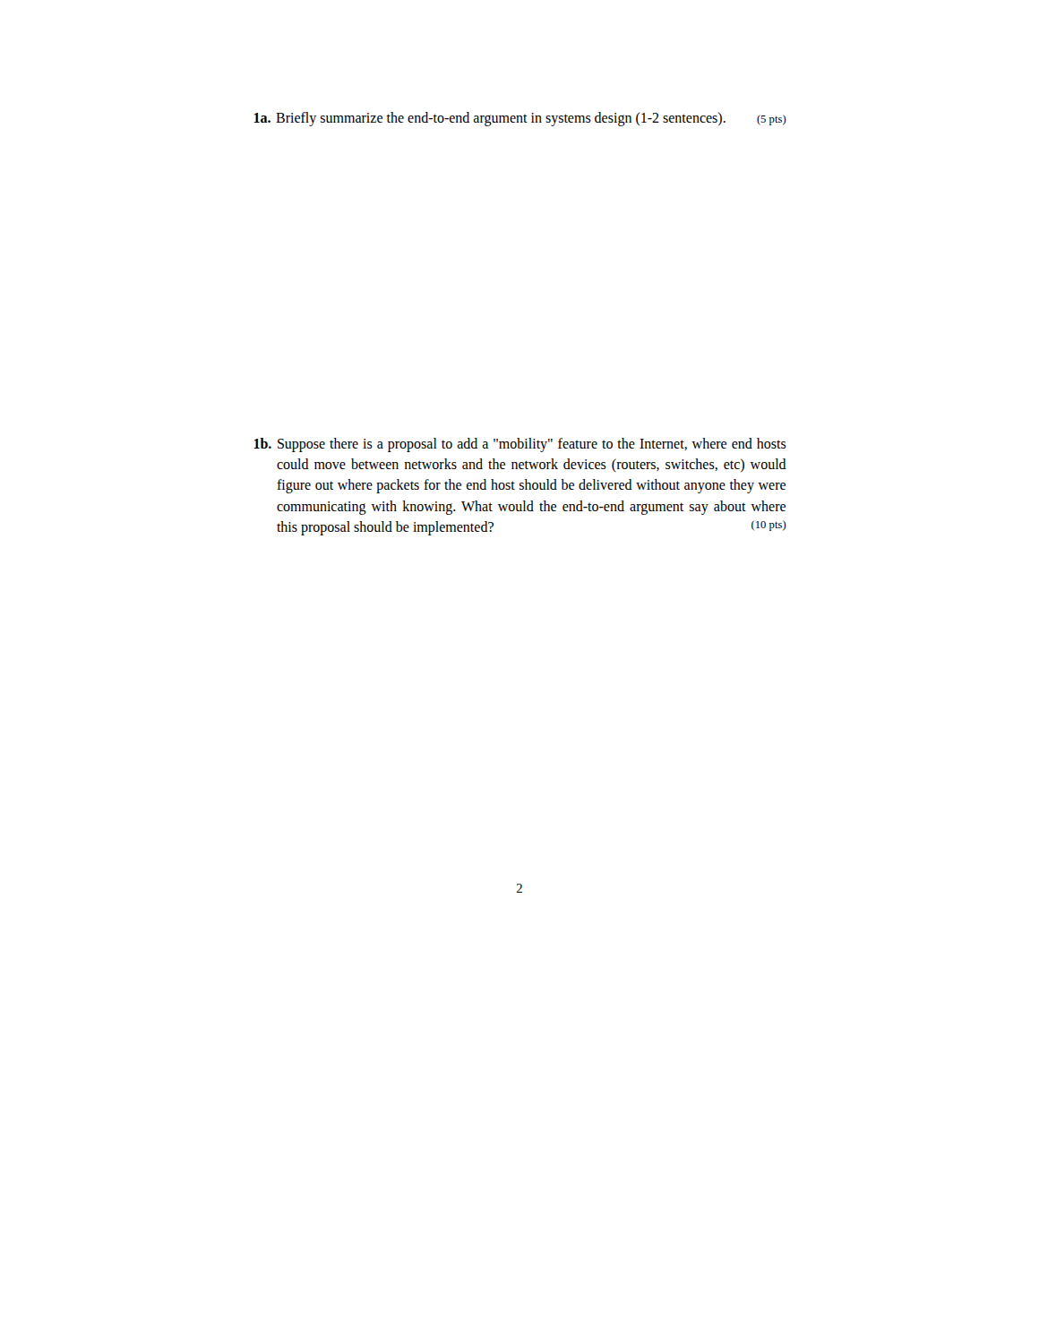1a.
Briefly summarize the end-to-end argument in systems design (1-2 sentences). (5 pts)
1b.
Suppose there is a proposal to add a "mobility" feature to the Internet, where end hosts could move between networks and the network devices (routers, switches, etc) would figure out where packets for the end host should be delivered without anyone they were communicating with knowing. What would the end-to-end argument say about where this proposal should be implemented? (10 pts)
2